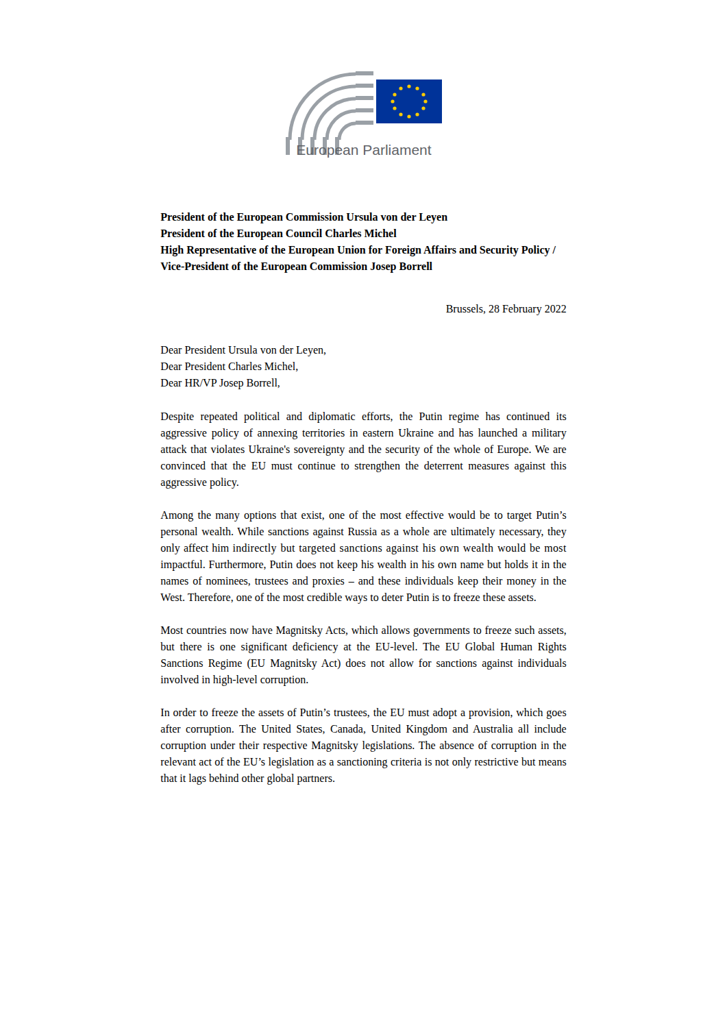European Parliament European Parliament
President of the European Commission Ursula von der Leyen
President of the European Council Charles Michel
High Representative of the European Union for Foreign Affairs and Security Policy / Vice-President of the European Commission Josep Borrell
Brussels, 28 February 2022
Dear President Ursula von der Leyen,
Dear President Charles Michel,
Dear HR/VP Josep Borrell,
Despite repeated political and diplomatic efforts, the Putin regime has continued its aggressive policy of annexing territories in eastern Ukraine and has launched a military attack that violates Ukraine's sovereignty and the security of the whole of Europe. We are convinced that the EU must continue to strengthen the deterrent measures against this aggressive policy.
Among the many options that exist, one of the most effective would be to target Putin’s personal wealth. While sanctions against Russia as a whole are ultimately necessary, they only affect him indirectly but targeted sanctions against his own wealth would be most impactful. Furthermore, Putin does not keep his wealth in his own name but holds it in the names of nominees, trustees and proxies – and these individuals keep their money in the West. Therefore, one of the most credible ways to deter Putin is to freeze these assets.
Most countries now have Magnitsky Acts, which allows governments to freeze such assets, but there is one significant deficiency at the EU-level. The EU Global Human Rights Sanctions Regime (EU Magnitsky Act) does not allow for sanctions against individuals involved in high-level corruption.
In order to freeze the assets of Putin’s trustees, the EU must adopt a provision, which goes after corruption. The United States, Canada, United Kingdom and Australia all include corruption under their respective Magnitsky legislations. The absence of corruption in the relevant act of the EU’s legislation as a sanctioning criteria is not only restrictive but means that it lags behind other global partners.